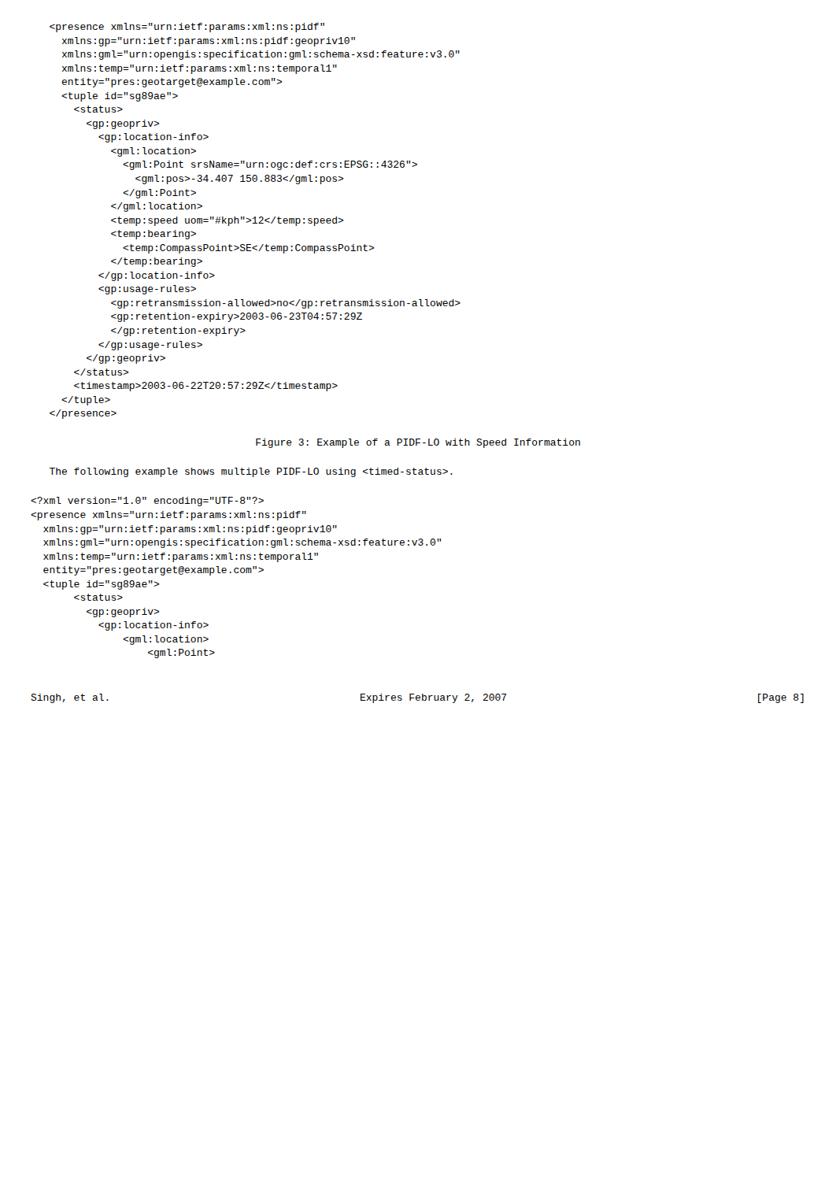<presence xmlns="urn:ietf:params:xml:ns:pidf"
     xmlns:gp="urn:ietf:params:xml:ns:pidf:geopriv10"
     xmlns:gml="urn:opengis:specification:gml:schema-xsd:feature:v3.0"
     xmlns:temp="urn:ietf:params:xml:ns:temporal1"
     entity="pres:geotarget@example.com">
     <tuple id="sg89ae">
       <status>
         <gp:geopriv>
           <gp:location-info>
             <gml:location>
               <gml:Point srsName="urn:ogc:def:crs:EPSG::4326">
                 <gml:pos>-34.407 150.883</gml:pos>
               </gml:Point>
             </gml:location>
             <temp:speed uom="#kph">12</temp:speed>
             <temp:bearing>
               <temp:CompassPoint>SE</temp:CompassPoint>
             </temp:bearing>
           </gp:location-info>
           <gp:usage-rules>
             <gp:retransmission-allowed>no</gp:retransmission-allowed>
             <gp:retention-expiry>2003-06-23T04:57:29Z
             </gp:retention-expiry>
           </gp:usage-rules>
         </gp:geopriv>
       </status>
       <timestamp>2003-06-22T20:57:29Z</timestamp>
     </tuple>
   </presence>
Figure 3: Example of a PIDF-LO with Speed Information
The following example shows multiple PIDF-LO using <timed-status>.
<?xml version="1.0" encoding="UTF-8"?>
<presence xmlns="urn:ietf:params:xml:ns:pidf"
  xmlns:gp="urn:ietf:params:xml:ns:pidf:geopriv10"
  xmlns:gml="urn:opengis:specification:gml:schema-xsd:feature:v3.0"
  xmlns:temp="urn:ietf:params:xml:ns:temporal1"
  entity="pres:geotarget@example.com">
  <tuple id="sg89ae">
       <status>
         <gp:geopriv>
           <gp:location-info>
               <gml:location>
                   <gml:Point>
Singh, et al. Expires February 2, 2007 [Page 8]